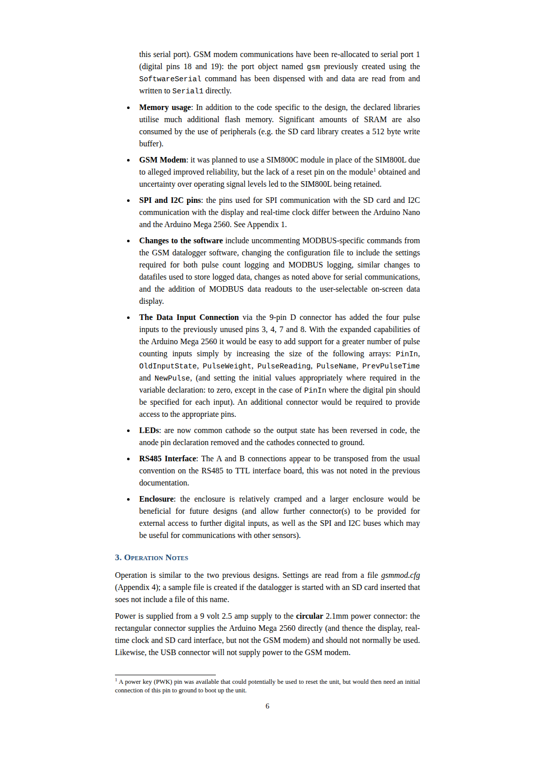this serial port). GSM modem communications have been re-allocated to serial port 1 (digital pins 18 and 19): the port object named gsm previously created using the SoftwareSerial command has been dispensed with and data are read from and written to Serial1 directly.
Memory usage: In addition to the code specific to the design, the declared libraries utilise much additional flash memory. Significant amounts of SRAM are also consumed by the use of peripherals (e.g. the SD card library creates a 512 byte write buffer).
GSM Modem: it was planned to use a SIM800C module in place of the SIM800L due to alleged improved reliability, but the lack of a reset pin on the module1 obtained and uncertainty over operating signal levels led to the SIM800L being retained.
SPI and I2C pins: the pins used for SPI communication with the SD card and I2C communication with the display and real-time clock differ between the Arduino Nano and the Arduino Mega 2560. See Appendix 1.
Changes to the software include uncommenting MODBUS-specific commands from the GSM datalogger software, changing the configuration file to include the settings required for both pulse count logging and MODBUS logging, similar changes to datafiles used to store logged data, changes as noted above for serial communications, and the addition of MODBUS data readouts to the user-selectable on-screen data display.
The Data Input Connection via the 9-pin D connector has added the four pulse inputs to the previously unused pins 3, 4, 7 and 8. With the expanded capabilities of the Arduino Mega 2560 it would be easy to add support for a greater number of pulse counting inputs simply by increasing the size of the following arrays: PinIn, OldInputState, PulseWeight, PulseReading, PulseName, PrevPulseTime and NewPulse, (and setting the initial values appropriately where required in the variable declaration: to zero, except in the case of PinIn where the digital pin should be specified for each input). An additional connector would be required to provide access to the appropriate pins.
LEDs: are now common cathode so the output state has been reversed in code, the anode pin declaration removed and the cathodes connected to ground.
RS485 Interface: The A and B connections appear to be transposed from the usual convention on the RS485 to TTL interface board, this was not noted in the previous documentation.
Enclosure: the enclosure is relatively cramped and a larger enclosure would be beneficial for future designs (and allow further connector(s) to be provided for external access to further digital inputs, as well as the SPI and I2C buses which may be useful for communications with other sensors).
3. Operation Notes
Operation is similar to the two previous designs. Settings are read from a file gsmmod.cfg (Appendix 4); a sample file is created if the datalogger is started with an SD card inserted that soes not include a file of this name.
Power is supplied from a 9 volt 2.5 amp supply to the circular 2.1mm power connector: the rectangular connector supplies the Arduino Mega 2560 directly (and thence the display, real-time clock and SD card interface, but not the GSM modem) and should not normally be used. Likewise, the USB connector will not supply power to the GSM modem.
1 A power key (PWK) pin was available that could potentially be used to reset the unit, but would then need an initial connection of this pin to ground to boot up the unit.
6